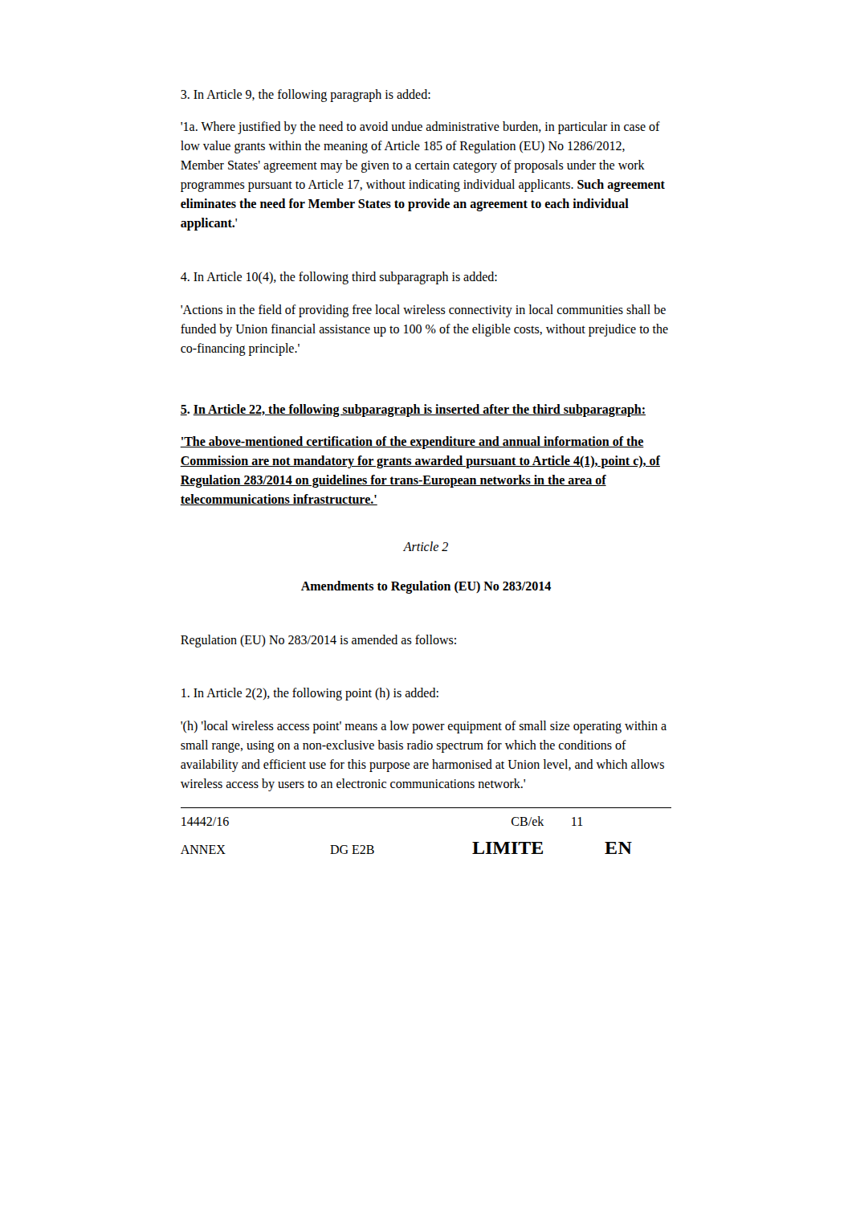3. In Article 9, the following paragraph is added:
'1a. Where justified by the need to avoid undue administrative burden, in particular in case of low value grants within the meaning of Article 185 of Regulation (EU) No 1286/2012, Member States' agreement may be given to a certain category of proposals under the work programmes pursuant to Article 17, without indicating individual applicants. Such agreement eliminates the need for Member States to provide an agreement to each individual applicant.'
4. In Article 10(4), the following third subparagraph is added:
'Actions in the field of providing free local wireless connectivity in local communities shall be funded by Union financial assistance up to 100 % of the eligible costs, without prejudice to the co-financing principle.'
5. In Article 22, the following subparagraph is inserted after the third subparagraph:
'The above-mentioned certification of the expenditure and annual information of the Commission are not mandatory for grants awarded pursuant to Article 4(1), point c), of Regulation 283/2014 on guidelines for trans-European networks in the area of telecommunications infrastructure.'
Article 2
Amendments to Regulation (EU) No 283/2014
Regulation (EU) No 283/2014 is amended as follows:
1. In Article 2(2), the following point (h) is added:
'(h) 'local wireless access point' means a low power equipment of small size operating within a small range, using on a non-exclusive basis radio spectrum for which the conditions of availability and efficient use for this purpose are harmonised at Union level, and which allows wireless access by users to an electronic communications network.'
14442/16
CB/ek
11
ANNEX
DG E2B
LIMITE
EN